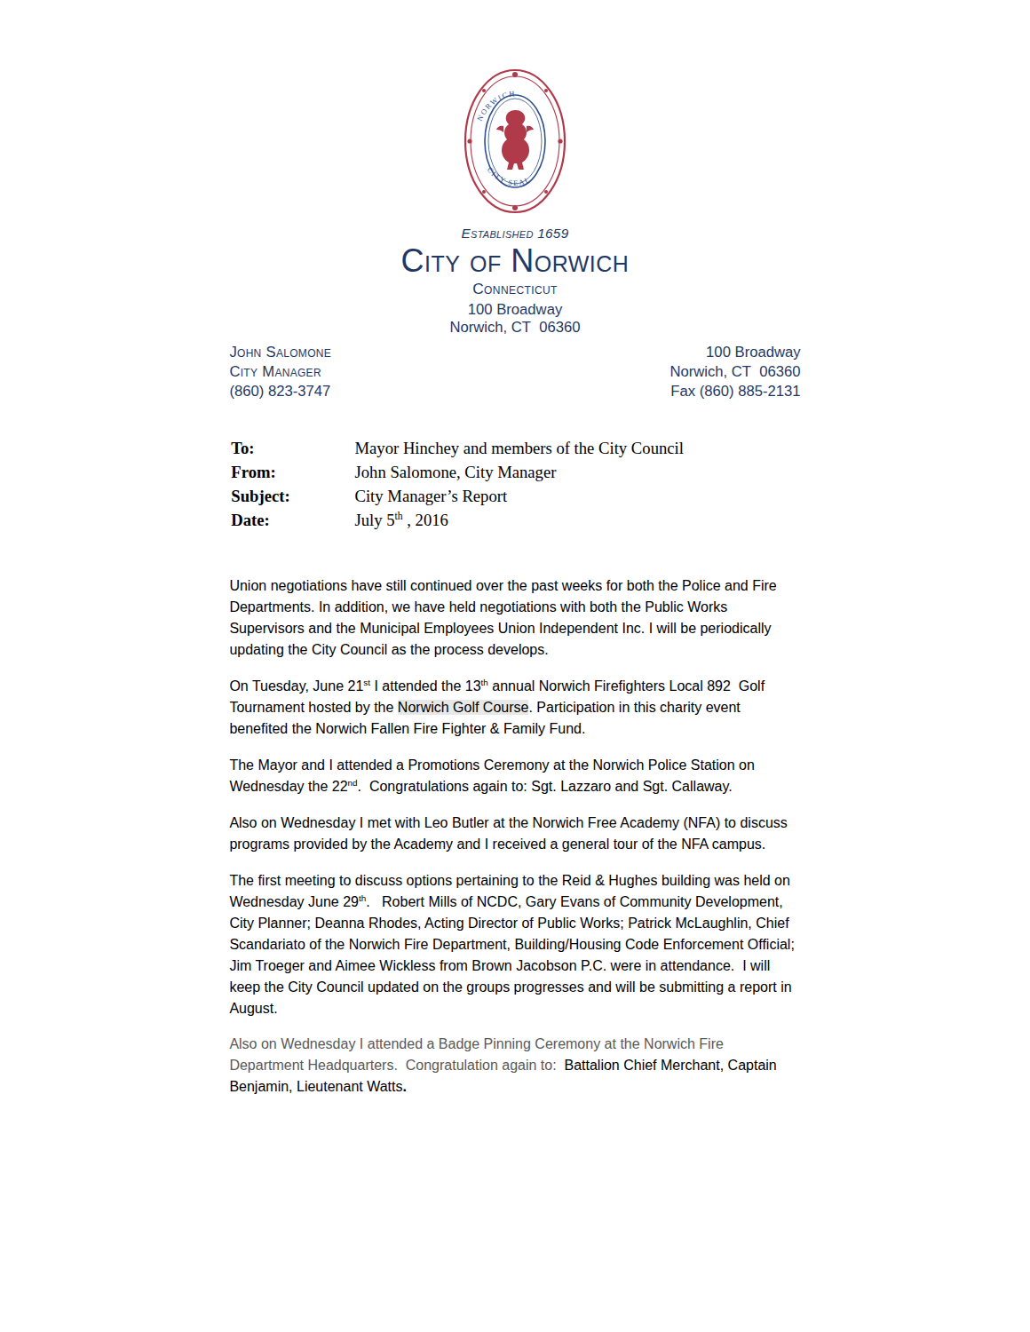NORWICH CITY SEAL
Established 1659
City of Norwich
Connecticut
100 Broadway
Norwich, CT 06360
John Salomone
City Manager
(860) 823-3747
100 Broadway
Norwich, CT 06360
Fax (860) 885-2131
| To: | Mayor Hinchey and members of the City Council |
| From: | John Salomone, City Manager |
| Subject: | City Manager’s Report |
| Date: | July 5 th , 2016 |
Union negotiations have still continued over the past weeks for both the Police and Fire Departments. In addition, we have held negotiations with both the Public Works Supervisors and the Municipal Employees Union Independent Inc. I will be periodically updating the City Council as the process develops.
On Tuesday, June 21st I attended the 13th annual Norwich Firefighters Local 892 Golf Tournament hosted by the Norwich Golf Course. Participation in this charity event benefited the Norwich Fallen Fire Fighter & Family Fund.
The Mayor and I attended a Promotions Ceremony at the Norwich Police Station on Wednesday the 22nd. Congratulations again to: Sgt. Lazzaro and Sgt. Callaway.
Also on Wednesday I met with Leo Butler at the Norwich Free Academy (NFA) to discuss programs provided by the Academy and I received a general tour of the NFA campus.
The first meeting to discuss options pertaining to the Reid & Hughes building was held on Wednesday June 29th. Robert Mills of NCDC, Gary Evans of Community Development, City Planner; Deanna Rhodes, Acting Director of Public Works; Patrick McLaughlin, Chief Scandariato of the Norwich Fire Department, Building/Housing Code Enforcement Official; Jim Troeger and Aimee Wickless from Brown Jacobson P.C. were in attendance. I will keep the City Council updated on the groups progresses and will be submitting a report in August.
Also on Wednesday I attended a Badge Pinning Ceremony at the Norwich Fire Department Headquarters. Congratulation again to: Battalion Chief Merchant, Captain Benjamin, Lieutenant Watts.